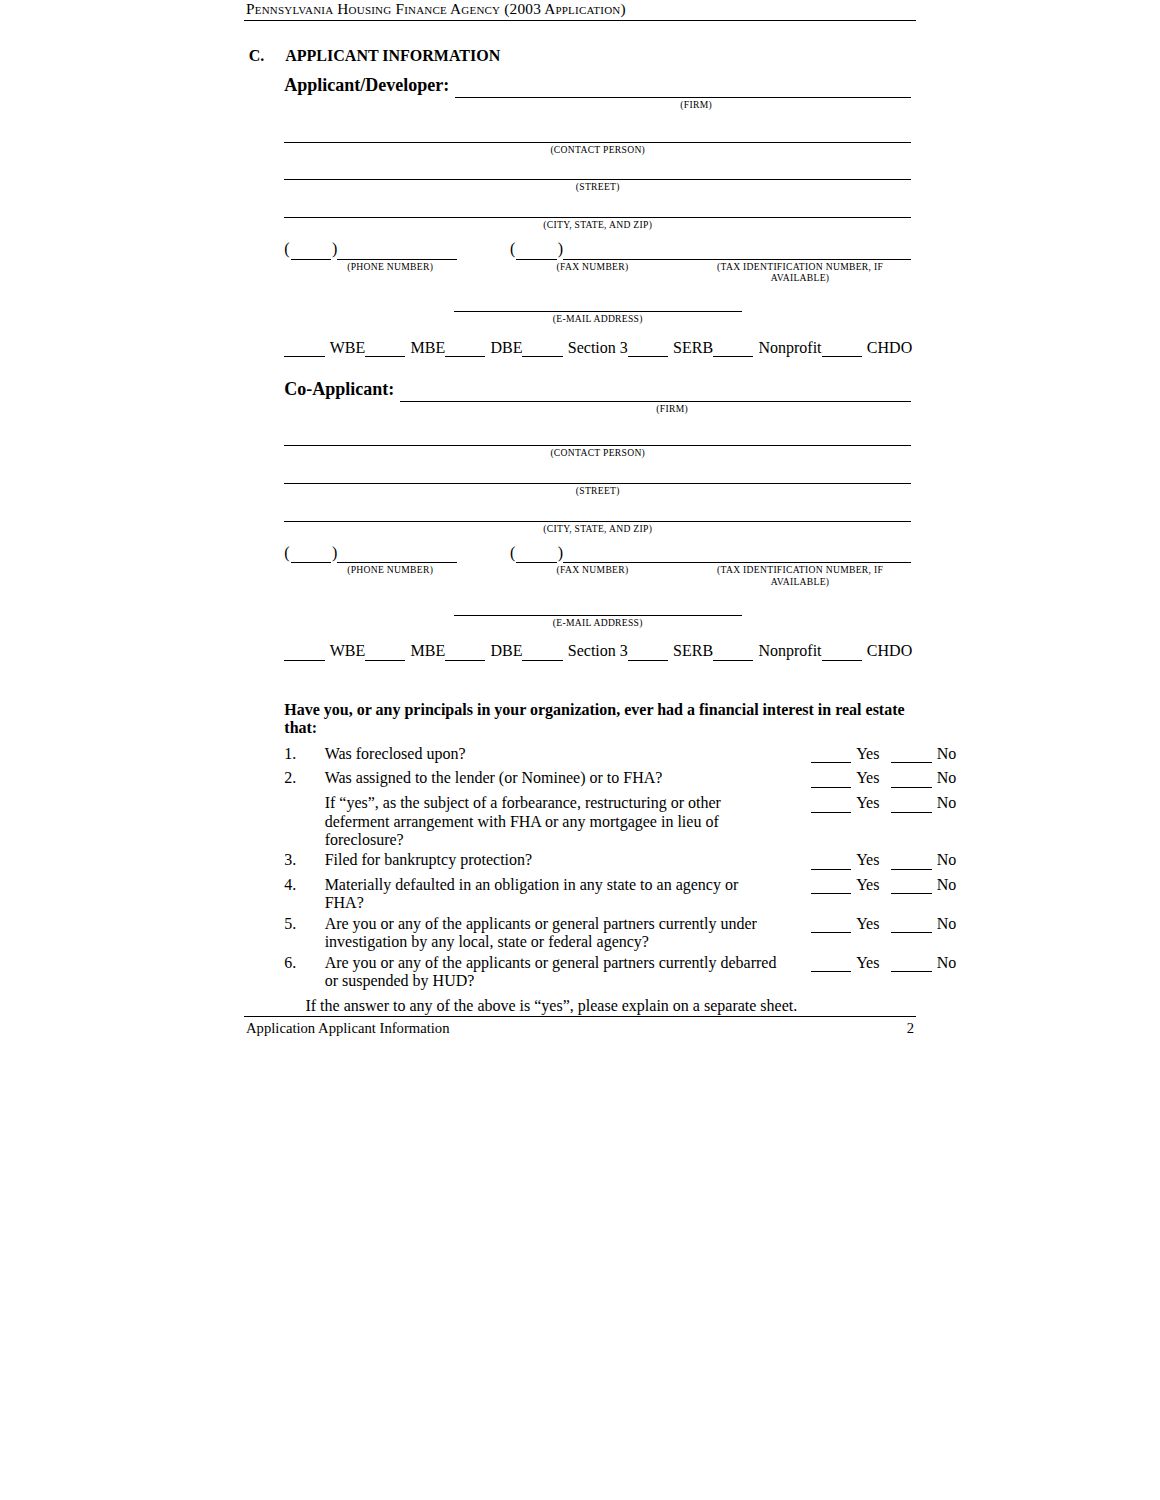Pennsylvania Housing Finance Agency (2003 Application)
C. APPLICANT INFORMATION
Applicant/Developer:
(FIRM)
(CONTACT PERSON)
(STREET)
(CITY, STATE, AND ZIP)
( )
( )
(PHONE NUMBER)
(FAX NUMBER)
(TAX IDENTIFICATION NUMBER, IF AVAILABLE)
(E-MAIL ADDRESS)
WBE
MBE
DBE
Section 3
SERB
Nonprofit
CHDO
Co-Applicant:
(FIRM)
(CONTACT PERSON)
(STREET)
(CITY, STATE, AND ZIP)
( )
( )
(PHONE NUMBER)
(FAX NUMBER)
(TAX IDENTIFICATION NUMBER, IF AVAILABLE)
(E-MAIL ADDRESS)
WBE
MBE
DBE
Section 3
SERB
Nonprofit
CHDO
Have you, or any principals in your organization, ever had a financial interest in real estate that:
| 1. | Was foreclosed upon? | Yes No |
| 2. | Was assigned to the lender (or Nominee) or to FHA? | Yes No |
| | If “yes”, as the subject of a forbearance, restructuring or other deferment arrangement with FHA or any mortgagee in lieu of foreclosure? | Yes No |
| 3. | Filed for bankruptcy protection? | Yes No |
| 4. | Materially defaulted in an obligation in any state to an agency or FHA? | Yes No |
| 5. | Are you or any of the applicants or general partners currently under investigation by any local, state or federal agency? | Yes No |
| 6. | Are you or any of the applicants or general partners currently debarred or suspended by HUD? | Yes No |
If the answer to any of the above is “yes”, please explain on a separate sheet.
Application Applicant Information
2